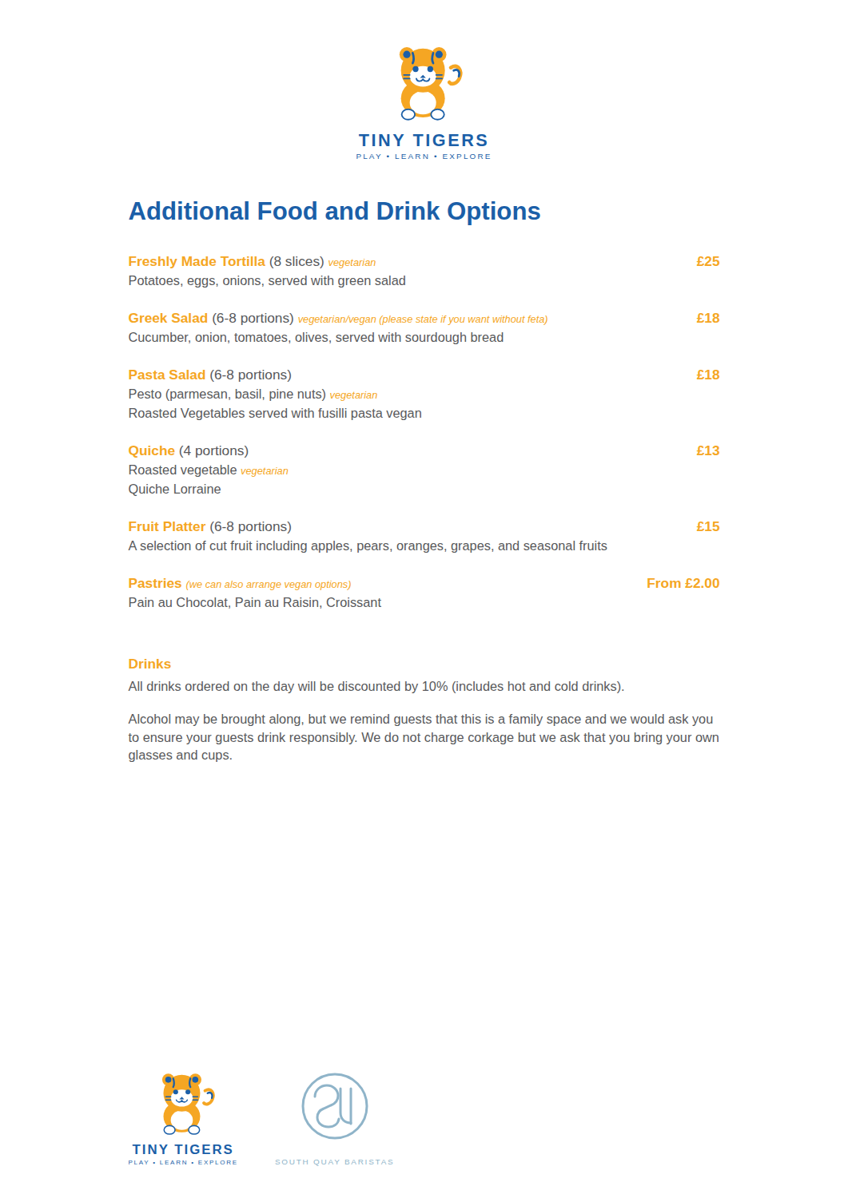TINY TIGERS
PLAY • LEARN • EXPLORE
Additional Food and Drink Options
Freshly Made Tortilla (8 slices) vegetarian
£25
Potatoes, eggs, onions, served with green salad
Greek Salad (6-8 portions) vegetarian/vegan (please state if you want without feta)
£18
Cucumber, onion, tomatoes, olives, served with sourdough bread
Pasta Salad (6-8 portions)
£18
Pesto (parmesan, basil, pine nuts) vegetarian
Roasted Vegetables served with fusilli pasta vegan
Quiche (4 portions)
£13
Roasted vegetable vegetarian
Quiche Lorraine
Fruit Platter (6-8 portions)
£15
A selection of cut fruit including apples, pears, oranges, grapes, and seasonal fruits
Pastries (we can also arrange vegan options)
From £2.00
Pain au Chocolat, Pain au Raisin, Croissant
Drinks
All drinks ordered on the day will be discounted by 10% (includes hot and cold drinks).
Alcohol may be brought along, but we remind guests that this is a family space and we would ask you to ensure your guests drink responsibly. We do not charge corkage but we ask that you bring your own glasses and cups.
TINY TIGERS
PLAY • LEARN • EXPLORE
SOUTH QUAY BARISTAS